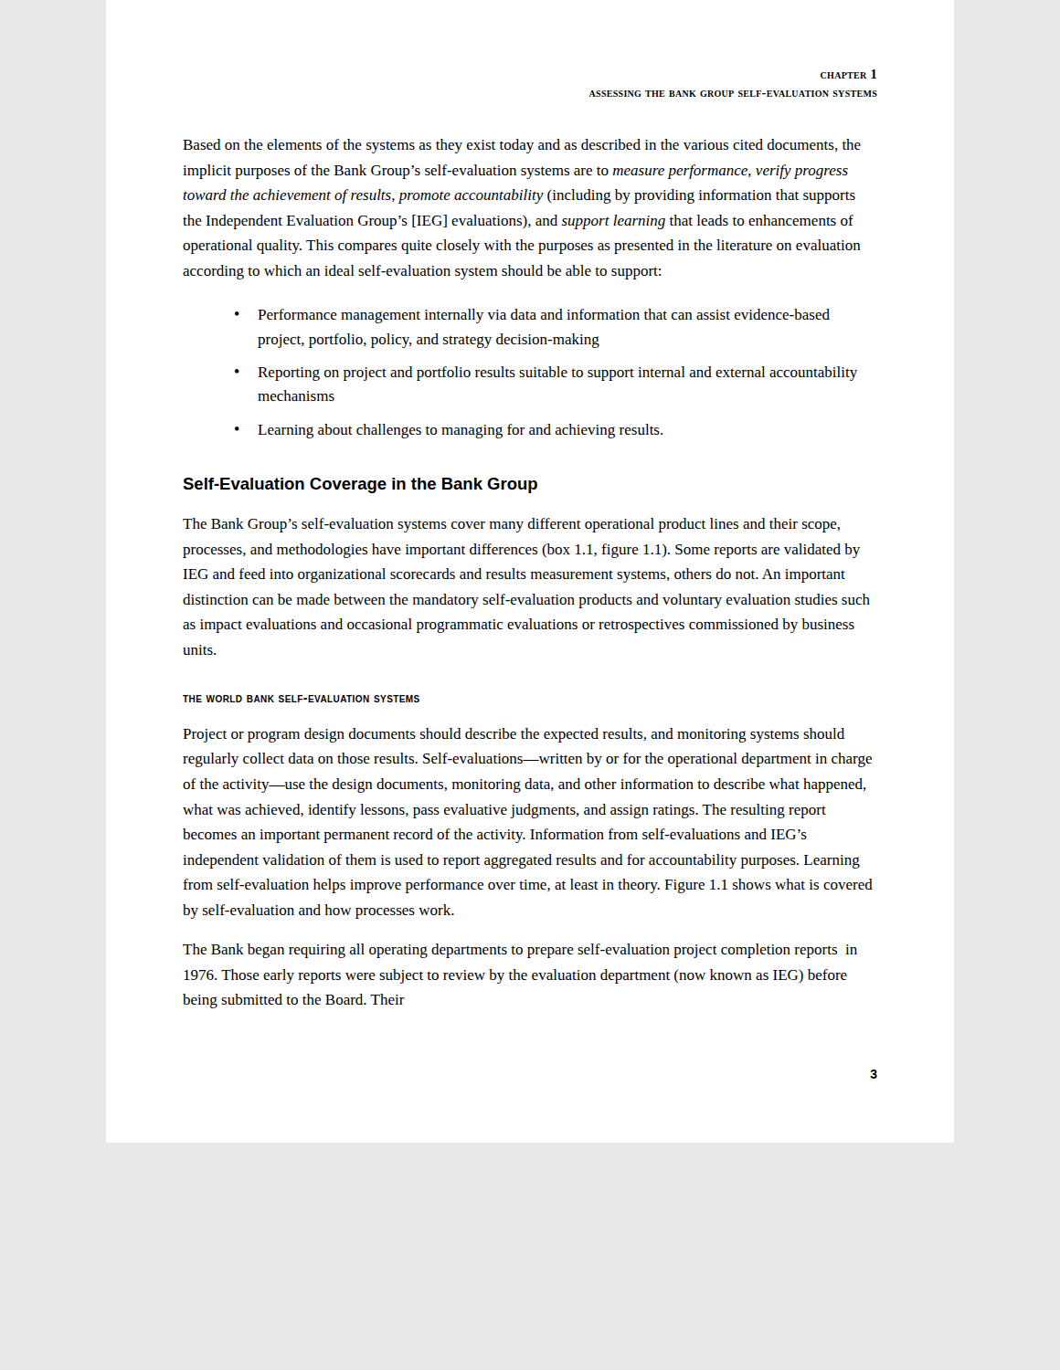Chapter 1
Assessing the Bank Group Self-Evaluation Systems
Based on the elements of the systems as they exist today and as described in the various cited documents, the implicit purposes of the Bank Group’s self-evaluation systems are to measure performance, verify progress toward the achievement of results, promote accountability (including by providing information that supports the Independent Evaluation Group’s [IEG] evaluations), and support learning that leads to enhancements of operational quality. This compares quite closely with the purposes as presented in the literature on evaluation according to which an ideal self-evaluation system should be able to support:
Performance management internally via data and information that can assist evidence-based project, portfolio, policy, and strategy decision-making
Reporting on project and portfolio results suitable to support internal and external accountability mechanisms
Learning about challenges to managing for and achieving results.
Self-Evaluation Coverage in the Bank Group
The Bank Group’s self-evaluation systems cover many different operational product lines and their scope, processes, and methodologies have important differences (box 1.1, figure 1.1). Some reports are validated by IEG and feed into organizational scorecards and results measurement systems, others do not. An important distinction can be made between the mandatory self-evaluation products and voluntary evaluation studies such as impact evaluations and occasional programmatic evaluations or retrospectives commissioned by business units.
The World Bank Self-Evaluation Systems
Project or program design documents should describe the expected results, and monitoring systems should regularly collect data on those results. Self-evaluations—written by or for the operational department in charge of the activity—use the design documents, monitoring data, and other information to describe what happened, what was achieved, identify lessons, pass evaluative judgments, and assign ratings. The resulting report becomes an important permanent record of the activity. Information from self-evaluations and IEG’s independent validation of them is used to report aggregated results and for accountability purposes. Learning from self-evaluation helps improve performance over time, at least in theory. Figure 1.1 shows what is covered by self-evaluation and how processes work.
The Bank began requiring all operating departments to prepare self-evaluation project completion reports in 1976. Those early reports were subject to review by the evaluation department (now known as IEG) before being submitted to the Board. Their
3